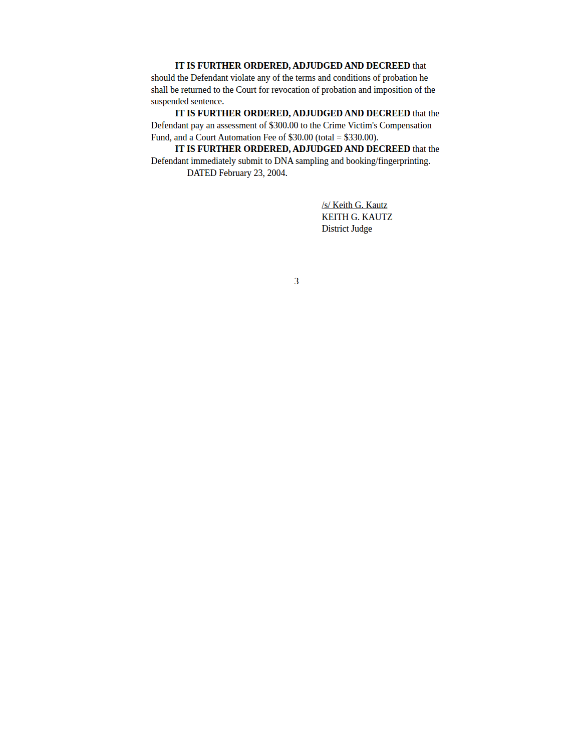IT IS FURTHER ORDERED, ADJUDGED AND DECREED that should the Defendant violate any of the terms and conditions of probation he shall be returned to the Court for revocation of probation and imposition of the suspended sentence.
IT IS FURTHER ORDERED, ADJUDGED AND DECREED that the Defendant pay an assessment of $300.00 to the Crime Victim's Compensation Fund, and a Court Automation Fee of $30.00 (total = $330.00).
IT IS FURTHER ORDERED, ADJUDGED AND DECREED that the Defendant immediately submit to DNA sampling and booking/fingerprinting.
DATED February 23, 2004.
/s/ Keith G. Kautz
KEITH G. KAUTZ
District Judge
3